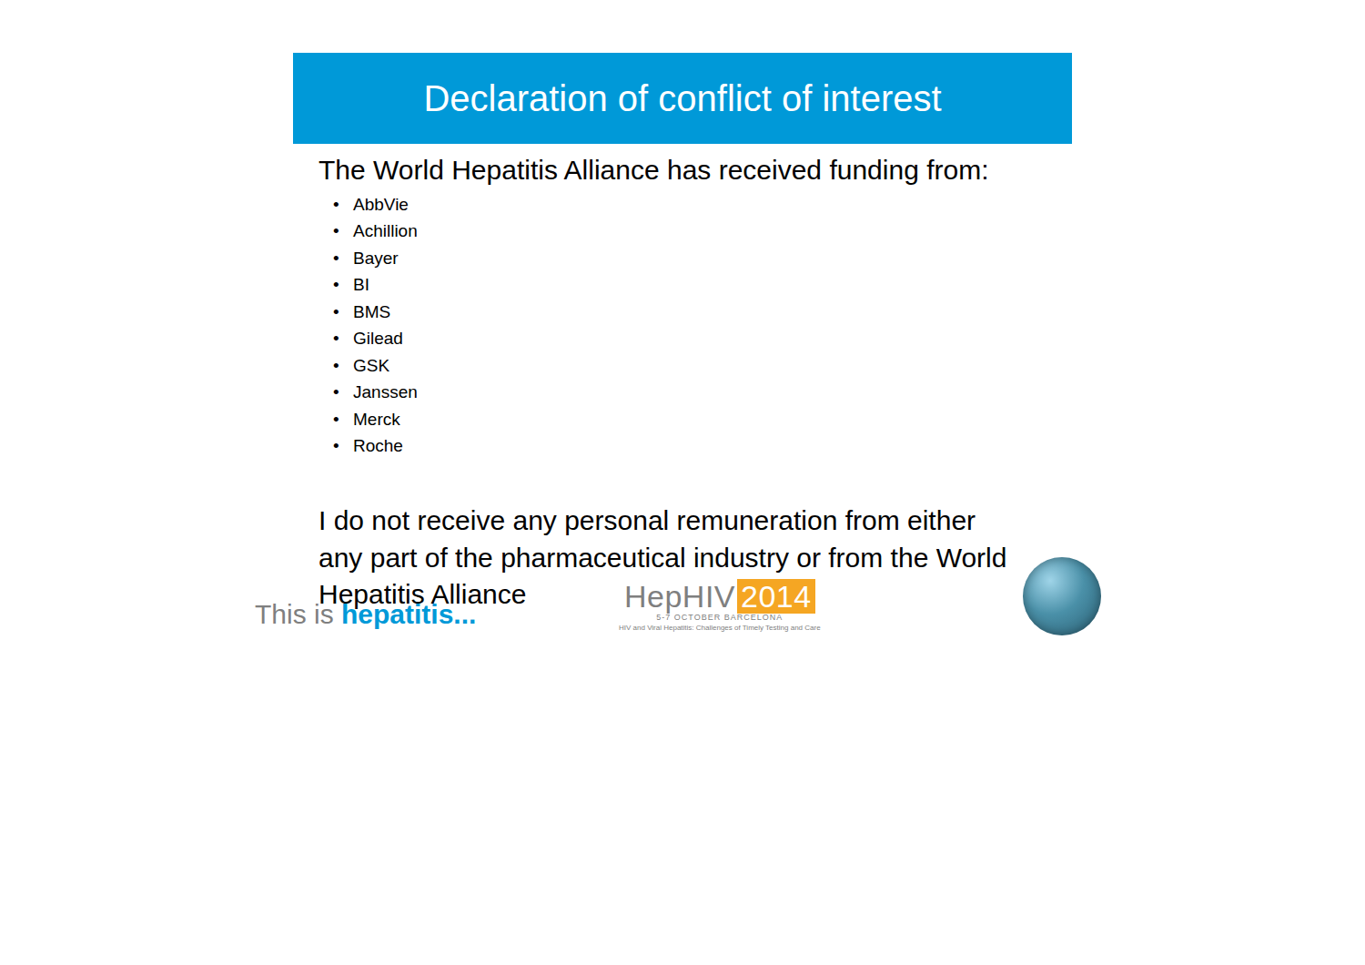Declaration of conflict of interest
The World Hepatitis Alliance has received funding from:
AbbVie
Achillion
Bayer
BI
BMS
Gilead
GSK
Janssen
Merck
Roche
I do not receive any personal remuneration from either any part of the pharmaceutical industry or from the World Hepatitis Alliance
This is hepatitis...
HepHIV2014
5-7 OCTOBER BARCELONA
HIV and Viral Hepatitis: Challenges of Timely Testing and Care